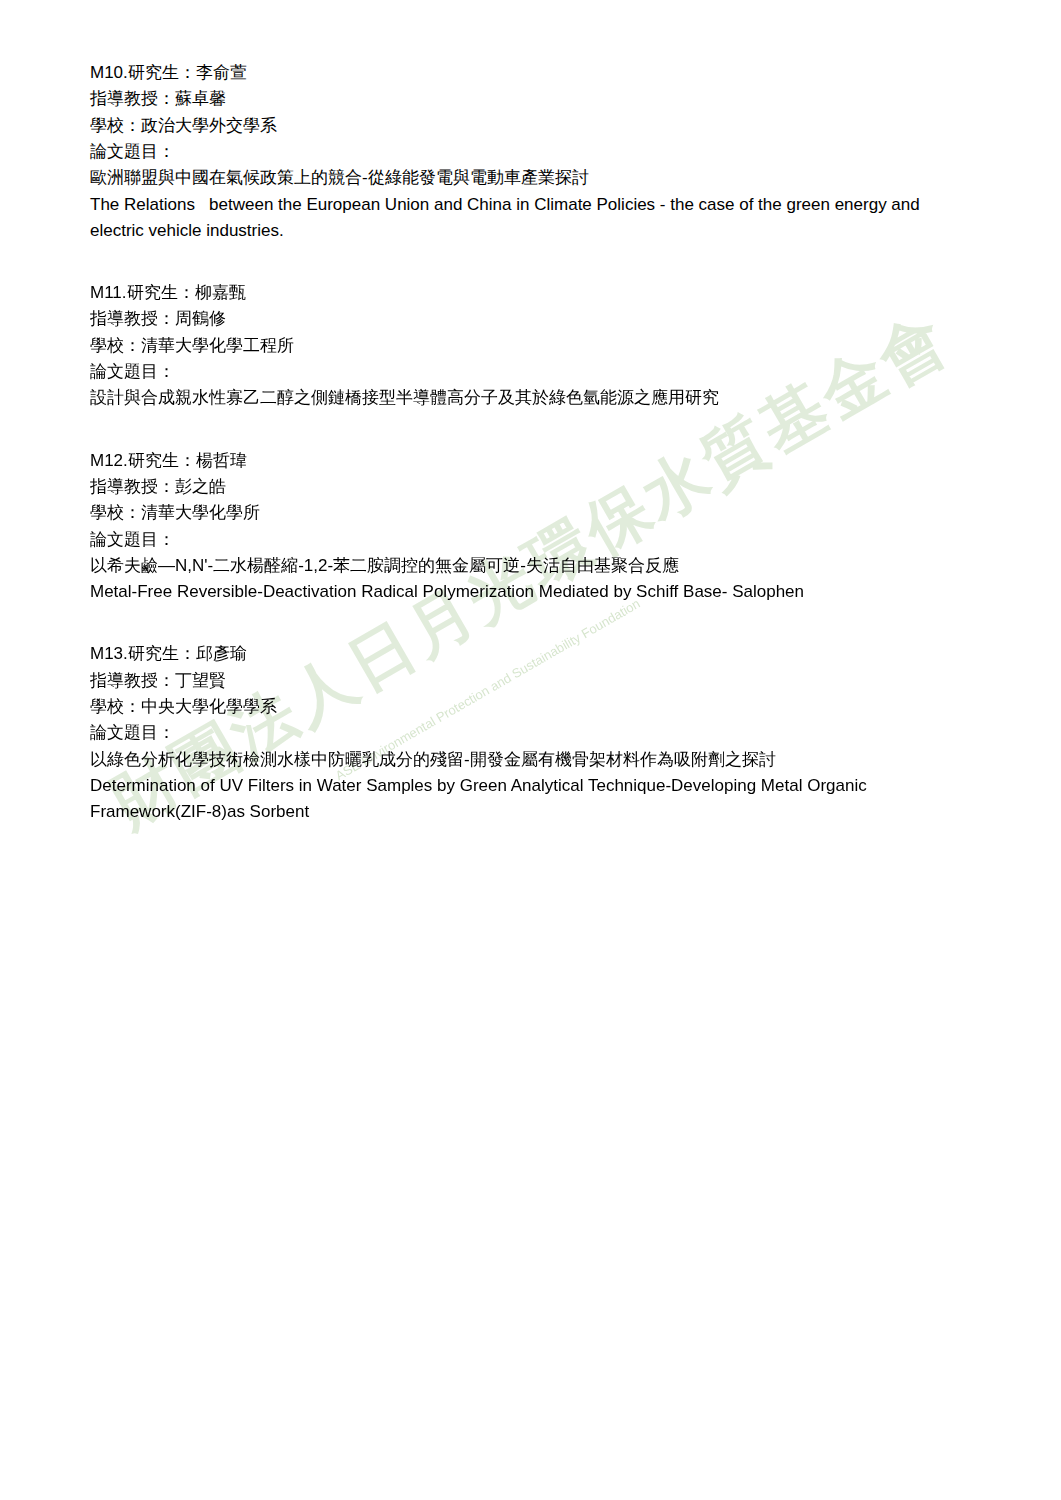財團法人日月光環保水質基金會
ASE Environmental Protection and Sustainability Foundation
M10.研究生：李俞萱
指導教授：蘇卓馨
學校：政治大學外交學系
論文題目：
歐洲聯盟與中國在氣候政策上的競合-從綠能發電與電動車產業探討
The Relations between the European Union and China in Climate Policies - the case of the green energy and electric vehicle industries.
M11.研究生：柳嘉甄
指導教授：周鶴修
學校：清華大學化學工程所
論文題目：
設計與合成親水性寡乙二醇之側鏈橋接型半導體高分子及其於綠色氫能源之應用研究
M12.研究生：楊哲瑋
指導教授：彭之皓
學校：清華大學化學所
論文題目：
以希夫鹼—N,N'-二水楊醛縮-1,2-苯二胺調控的無金屬可逆-失活自由基聚合反應
Metal-Free Reversible-Deactivation Radical Polymerization Mediated by Schiff Base- Salophen
M13.研究生：邱彥瑜
指導教授：丁望賢
學校：中央大學化學學系
論文題目：
以綠色分析化學技術檢測水樣中防曬乳成分的殘留-開發金屬有機骨架材料作為吸附劑之探討
Determination of UV Filters in Water Samples by Green Analytical Technique-Developing Metal Organic Framework(ZIF-8)as Sorbent